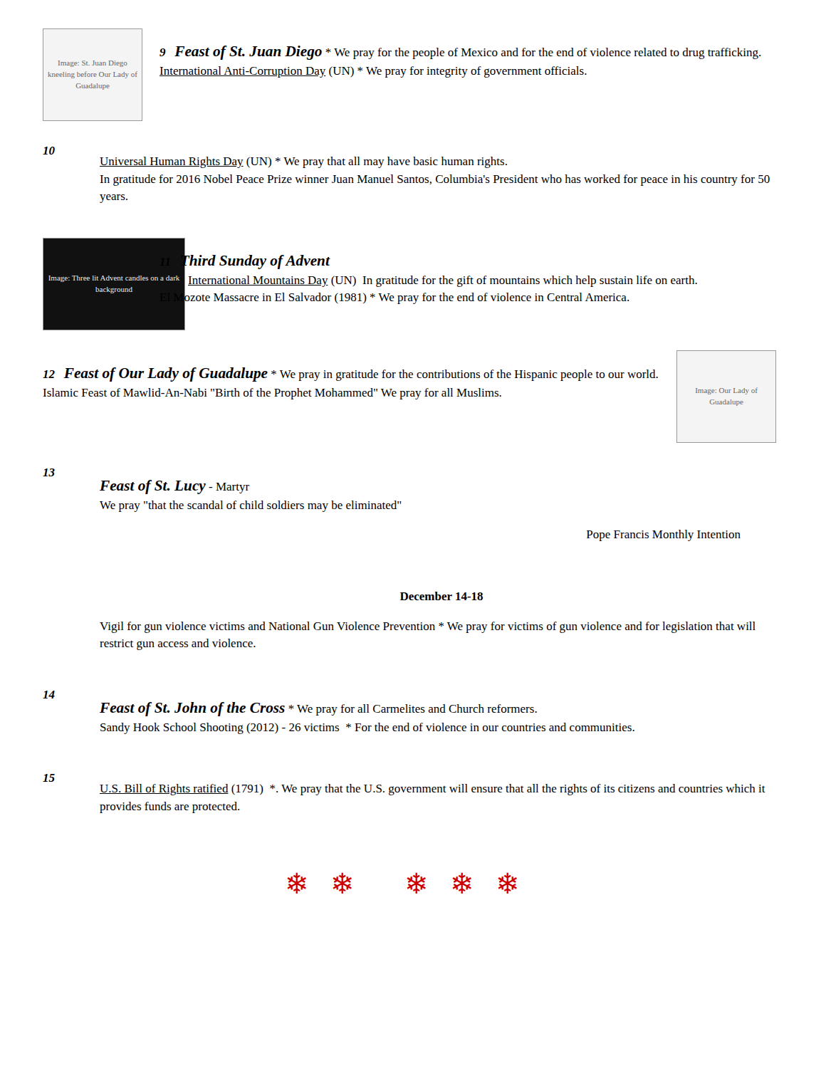Image: St. Juan Diego kneeling before Our Lady of Guadalupe
9 Feast of St. Juan Diego * We pray for the people of Mexico and for the end of violence related to drug trafficking.
International Anti-Corruption Day (UN) * We pray for integrity of government officials.
10
Universal Human Rights Day (UN) * We pray that all may have basic human rights.
In gratitude for 2016 Nobel Peace Prize winner Juan Manuel Santos, Columbia's President who has worked for peace in his country for 50 years.
Image: Three lit Advent candles on a dark background
11 Third Sunday of Advent
International Mountains Day (UN) In gratitude for the gift of mountains which help sustain life on earth.
El Mozote Massacre in El Salvador (1981) * We pray for the end of violence in Central America.
12 Feast of Our Lady of Guadalupe * We pray in gratitude for the contributions of the Hispanic people to our world.
Islamic Feast of Mawlid-An-Nabi "Birth of the Prophet Mohammed" We pray for all Muslims.
Image: Our Lady of Guadalupe
13
Feast of St. Lucy - Martyr
We pray "that the scandal of child soldiers may be eliminated"
Pope Francis Monthly Intention
December 14-18
Vigil for gun violence victims and National Gun Violence Prevention * We pray for victims of gun violence and for legislation that will restrict gun access and violence.
14
Feast of St. John of the Cross * We pray for all Carmelites and Church reformers.
Sandy Hook School Shooting (2012) - 26 victims * For the end of violence in our countries and communities.
15
U.S. Bill of Rights ratified (1791) *. We pray that the U.S. government will ensure that all the rights of its citizens and countries which it provides funds are protected.
❄❄ ❄❄❄